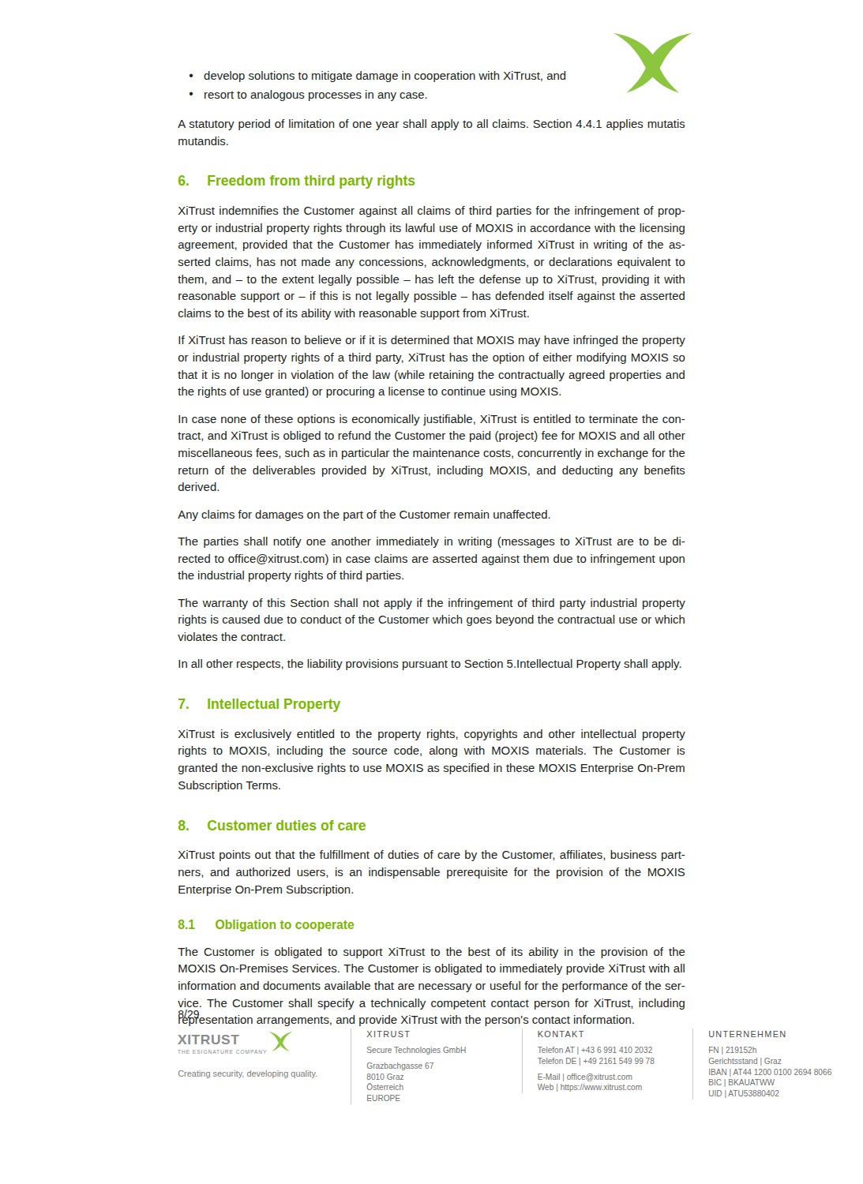develop solutions to mitigate damage in cooperation with XiTrust, and
resort to analogous processes in any case.
A statutory period of limitation of one year shall apply to all claims. Section 4.4.1 applies mutatis mutandis.
6. Freedom from third party rights
XiTrust indemnifies the Customer against all claims of third parties for the infringement of property or industrial property rights through its lawful use of MOXIS in accordance with the licensing agreement, provided that the Customer has immediately informed XiTrust in writing of the asserted claims, has not made any concessions, acknowledgments, or declarations equivalent to them, and – to the extent legally possible – has left the defense up to XiTrust, providing it with reasonable support or – if this is not legally possible – has defended itself against the asserted claims to the best of its ability with reasonable support from XiTrust.
If XiTrust has reason to believe or if it is determined that MOXIS may have infringed the property or industrial property rights of a third party, XiTrust has the option of either modifying MOXIS so that it is no longer in violation of the law (while retaining the contractually agreed properties and the rights of use granted) or procuring a license to continue using MOXIS.
In case none of these options is economically justifiable, XiTrust is entitled to terminate the contract, and XiTrust is obliged to refund the Customer the paid (project) fee for MOXIS and all other miscellaneous fees, such as in particular the maintenance costs, concurrently in exchange for the return of the deliverables provided by XiTrust, including MOXIS, and deducting any benefits derived.
Any claims for damages on the part of the Customer remain unaffected.
The parties shall notify one another immediately in writing (messages to XiTrust are to be directed to office@xitrust.com) in case claims are asserted against them due to infringement upon the industrial property rights of third parties.
The warranty of this Section shall not apply if the infringement of third party industrial property rights is caused due to conduct of the Customer which goes beyond the contractual use or which violates the contract.
In all other respects, the liability provisions pursuant to Section 5.Intellectual Property shall apply.
7. Intellectual Property
XiTrust is exclusively entitled to the property rights, copyrights and other intellectual property rights to MOXIS, including the source code, along with MOXIS materials. The Customer is granted the non-exclusive rights to use MOXIS as specified in these MOXIS Enterprise On-Prem Subscription Terms.
8. Customer duties of care
XiTrust points out that the fulfillment of duties of care by the Customer, affiliates, business partners, and authorized users, is an indispensable prerequisite for the provision of the MOXIS Enterprise On-Prem Subscription.
8.1 Obligation to cooperate
The Customer is obligated to support XiTrust to the best of its ability in the provision of the MOXIS On-Premises Services. The Customer is obligated to immediately provide XiTrust with all information and documents available that are necessary or useful for the performance of the service. The Customer shall specify a technically competent contact person for XiTrust, including representation arrangements, and provide XiTrust with the person's contact information.
8/29
XITRUST THE ESIGNATURE COMPANY
Creating security, developing quality.
XITRUST
Secure Technologies GmbH
Grazbachgasse 67
8010 Graz
Österreich
EUROPE
KONTAKT
Telefon AT | +43 6 991 410 2032
Telefon DE | +49 2161 549 99 78
E-Mail | office@xitrust.com
Web | https://www.xitrust.com
UNTERNEHMEN
FN | 219152h
Gerichtsstand | Graz
IBAN | AT44 1200 0100 2694 8066
BIC | BKAUATWW
UID | ATU53880402